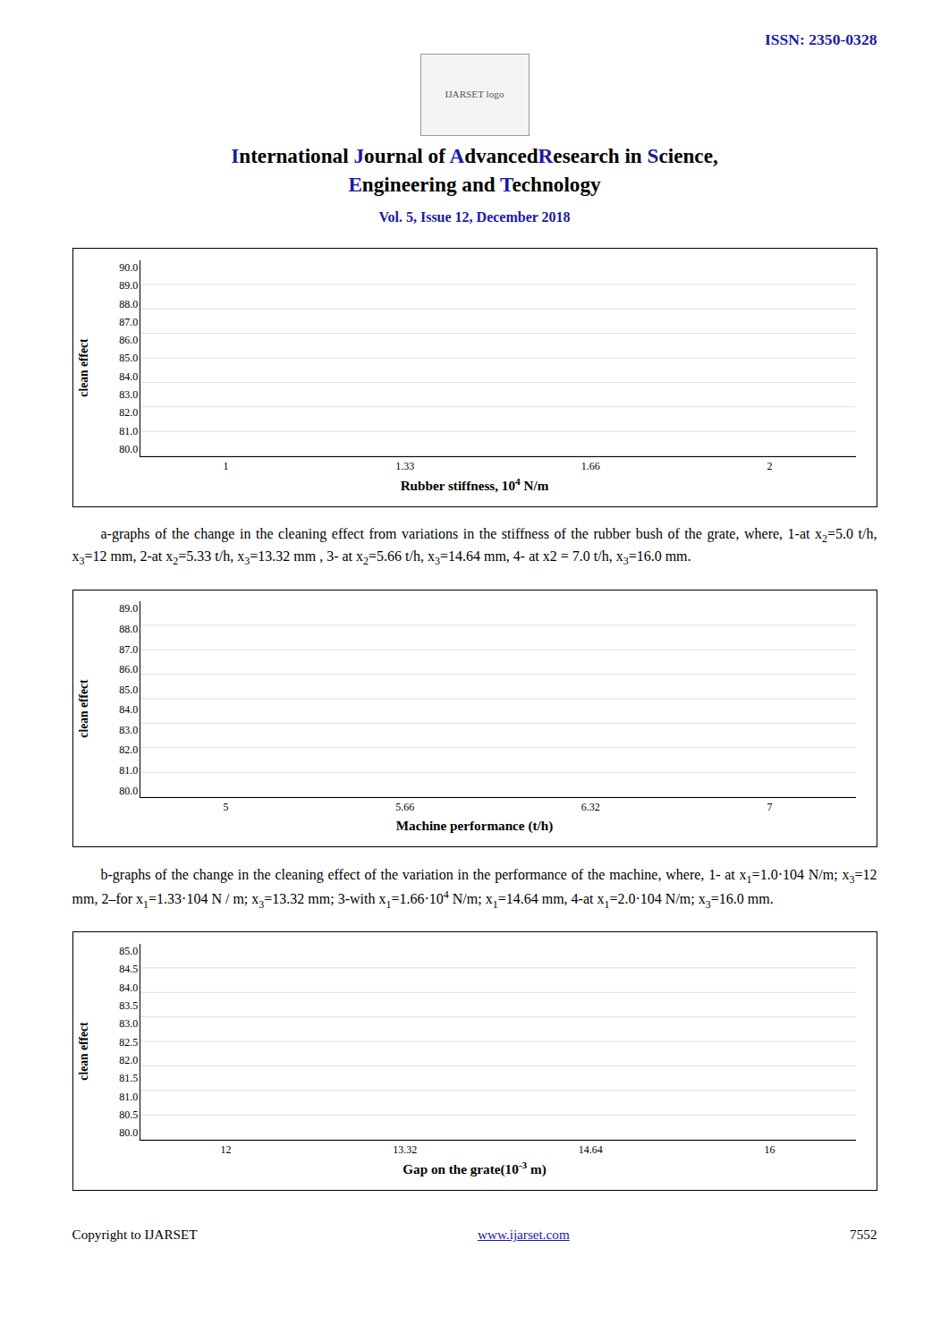ISSN: 2350-0328
IJARSET logo
International Journal of AdvancedResearch in Science,
Engineering and Technology
Vol. 5, Issue 12, December 2018
clean effect
90.0 89.0 88.0 87.0 86.0 85.0 84.0 83.0 82.0 81.0 80.0
1 1.33 1.66 2
Rubber stiffness, 104 N/m
a-graphs of the change in the cleaning effect from variations in the stiffness of the rubber bush of the grate, where, 1-at x2=5.0 t/h, x3=12 mm, 2-at x2=5.33 t/h, x3=13.32 mm , 3- at x2=5.66 t/h, x3=14.64 mm, 4- at x2 = 7.0 t/h, x3=16.0 mm.
clean effect
89.0 88.0 87.0 86.0 85.0 84.0 83.0 82.0 81.0 80.0
5 5.66 6.32 7
Machine performance (t/h)
b-graphs of the change in the cleaning effect of the variation in the performance of the machine, where, 1- at x1=1.0·104 N/m; x3=12 mm, 2–for x1=1.33·104 N / m; x3=13.32 mm; 3-with x1=1.66·104 N/m; x1=14.64 mm, 4-at x1=2.0·104 N/m; x3=16.0 mm.
clean effect
85.0 84.5 84.0 83.5 83.0 82.5 82.0 81.5 81.0 80.5 80.0
12 13.32 14.64 16
Gap on the grate(10-3 m)
Copyright to IJARSET www.ijarset.com 7552